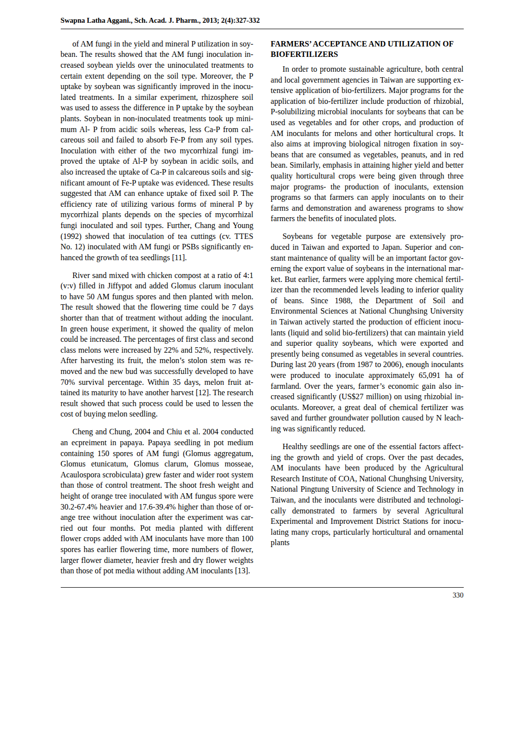Swapna Latha Aggani., Sch. Acad. J. Pharm., 2013; 2(4):327-332
of AM fungi in the yield and mineral P utilization in soybean. The results showed that the AM fungi inoculation increased soybean yields over the uninoculated treatments to certain extent depending on the soil type. Moreover, the P uptake by soybean was significantly improved in the inoculated treatments. In a similar experiment, rhizosphere soil was used to assess the difference in P uptake by the soybean plants. Soybean in non-inoculated treatments took up minimum Al- P from acidic soils whereas, less Ca-P from calcareous soil and failed to absorb Fe-P from any soil types. Inoculation with either of the two mycorrhizal fungi improved the uptake of Al-P by soybean in acidic soils, and also increased the uptake of Ca-P in calcareous soils and significant amount of Fe-P uptake was evidenced. These results suggested that AM can enhance uptake of fixed soil P. The efficiency rate of utilizing various forms of mineral P by mycorrhizal plants depends on the species of mycorrhizal fungi inoculated and soil types. Further, Chang and Young (1992) showed that inoculation of tea cuttings (cv. TTES No. 12) inoculated with AM fungi or PSBs significantly enhanced the growth of tea seedlings [11].
River sand mixed with chicken compost at a ratio of 4:1 (v:v) filled in Jiffypot and added Glomus clarum inoculant to have 50 AM fungus spores and then planted with melon. The result showed that the flowering time could be 7 days shorter than that of treatment without adding the inoculant. In green house experiment, it showed the quality of melon could be increased. The percentages of first class and second class melons were increased by 22% and 52%, respectively. After harvesting its fruit, the melon’s stolon stem was removed and the new bud was successfully developed to have 70% survival percentage. Within 35 days, melon fruit attained its maturity to have another harvest [12]. The research result showed that such process could be used to lessen the cost of buying melon seedling.
Cheng and Chung, 2004 and Chiu et al. 2004 conducted an ecpreiment in papaya. Papaya seedling in pot medium containing 150 spores of AM fungi (Glomus aggregatum, Glomus etunicatum, Glomus clarum, Glomus mosseae, Acaulospora scrobiculata) grew faster and wider root system than those of control treatment. The shoot fresh weight and height of orange tree inoculated with AM fungus spore were 30.2-67.4% heavier and 17.6-39.4% higher than those of orange tree without inoculation after the experiment was carried out four months. Pot media planted with different flower crops added with AM inoculants have more than 100 spores has earlier flowering time, more numbers of flower, larger flower diameter, heavier fresh and dry flower weights than those of pot media without adding AM inoculants [13].
Farmers’ Acceptance and Utilization of Biofertilizers
In order to promote sustainable agriculture, both central and local government agencies in Taiwan are supporting extensive application of bio-fertilizers. Major programs for the application of bio-fertilizer include production of rhizobial, P-solubilizing microbial inoculants for soybeans that can be used as vegetables and for other crops, and production of AM inoculants for melons and other horticultural crops. It also aims at improving biological nitrogen fixation in soybeans that are consumed as vegetables, peanuts, and in red bean. Similarly, emphasis in attaining higher yield and better quality horticultural crops were being given through three major programs- the production of inoculants, extension programs so that farmers can apply inoculants on to their farms and demonstration and awareness programs to show farmers the benefits of inoculated plots.
Soybeans for vegetable purpose are extensively produced in Taiwan and exported to Japan. Superior and constant maintenance of quality will be an important factor governing the export value of soybeans in the international market. But earlier, farmers were applying more chemical fertilizer than the recommended levels leading to inferior quality of beans. Since 1988, the Department of Soil and Environmental Sciences at National Chunghsing University in Taiwan actively started the production of efficient inoculants (liquid and solid bio-fertilizers) that can maintain yield and superior quality soybeans, which were exported and presently being consumed as vegetables in several countries. During last 20 years (from 1987 to 2006), enough inoculants were produced to inoculate approximately 65,091 ha of farmland. Over the years, farmer’s economic gain also increased significantly (US$27 million) on using rhizobial inoculants. Moreover, a great deal of chemical fertilizer was saved and further groundwater pollution caused by N leaching was significantly reduced.
Healthy seedlings are one of the essential factors affecting the growth and yield of crops. Over the past decades, AM inoculants have been produced by the Agricultural Research Institute of COA, National Chunghsing University, National Pingtung University of Science and Technology in Taiwan, and the inoculants were distributed and technologically demonstrated to farmers by several Agricultural Experimental and Improvement District Stations for inoculating many crops, particularly horticultural and ornamental plants
330